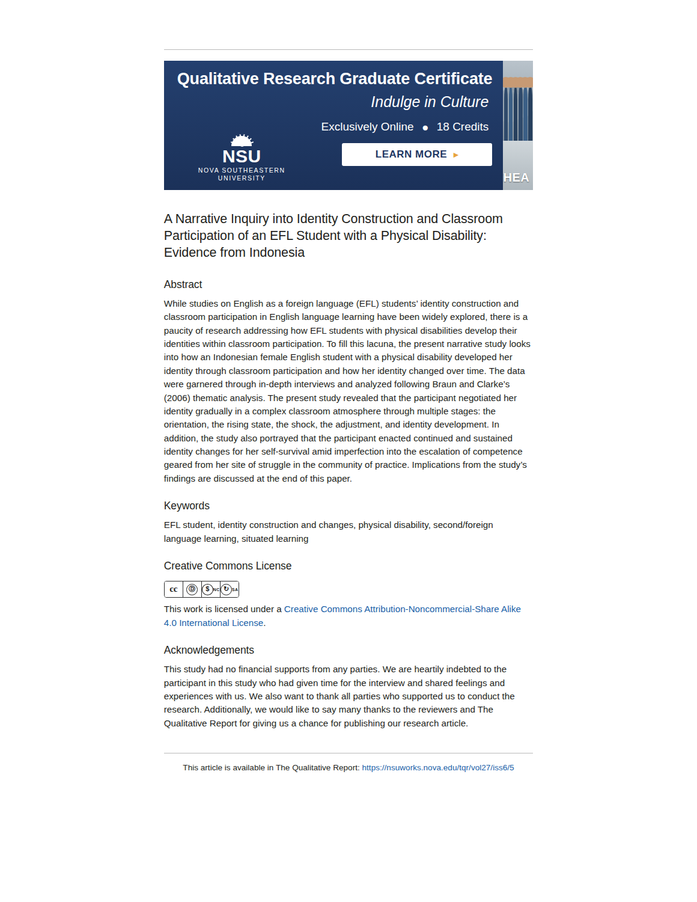Qualitative Research Graduate Certificate
Indulge in Culture
Exclusively Online ● 18 Credits
LEARN MORE ▸
NSU
NOVA SOUTHEASTERN
UNIVERSITY
NOVA SOUTHEA
A Narrative Inquiry into Identity Construction and Classroom Participation of an EFL Student with a Physical Disability: Evidence from Indonesia
Abstract
While studies on English as a foreign language (EFL) students’ identity construction and classroom participation in English language learning have been widely explored, there is a paucity of research addressing how EFL students with physical disabilities develop their identities within classroom participation. To fill this lacuna, the present narrative study looks into how an Indonesian female English student with a physical disability developed her identity through classroom participation and how her identity changed over time. The data were garnered through in-depth interviews and analyzed following Braun and Clarke’s (2006) thematic analysis. The present study revealed that the participant negotiated her identity gradually in a complex classroom atmosphere through multiple stages: the orientation, the rising state, the shock, the adjustment, and identity development. In addition, the study also portrayed that the participant enacted continued and sustained identity changes for her self-survival amid imperfection into the escalation of competence geared from her site of struggle in the community of practice. Implications from the study’s findings are discussed at the end of this paper.
Keywords
EFL student, identity construction and changes, physical disability, second/foreign language learning, situated learning
Creative Commons License
cc
Ⓓ
$NC
↻SA
This work is licensed under a Creative Commons Attribution-Noncommercial-Share Alike 4.0 International License.
Acknowledgements
This study had no financial supports from any parties. We are heartily indebted to the participant in this study who had given time for the interview and shared feelings and experiences with us. We also want to thank all parties who supported us to conduct the research. Additionally, we would like to say many thanks to the reviewers and The Qualitative Report for giving us a chance for publishing our research article.
This article is available in The Qualitative Report: https://nsuworks.nova.edu/tqr/vol27/iss6/5